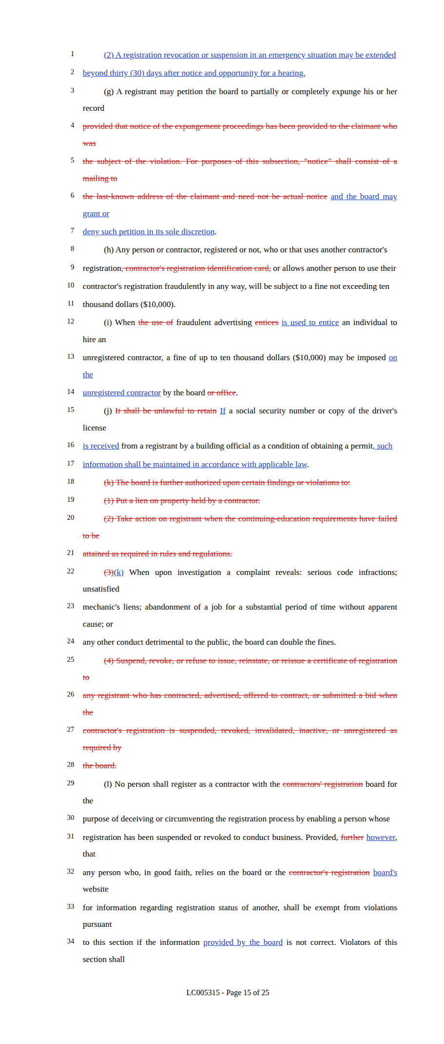1
(2) A registration revocation or suspension in an emergency situation may be extended
2
beyond thirty (30) days after notice and opportunity for a hearing.
3
(g) A registrant may petition the board to partially or completely expunge his or her record
4
provided that notice of the expungement proceedings has been provided to the claimant who was
5
the subject of the violation. For purposes of this subsection, "notice" shall consist of a mailing to
6
the last-known address of the claimant and need not be actual notice and the board may grant or
7
deny such petition in its sole discretion.
8
(h) Any person or contractor, registered or not, who or that uses another contractor's
9
registration, contractor's registration identification card, or allows another person to use their
10
contractor's registration fraudulently in any way, will be subject to a fine not exceeding ten
11
thousand dollars ($10,000).
12
(i) When the use of fraudulent advertising entices is used to entice an individual to hire an
13
unregistered contractor, a fine of up to ten thousand dollars ($10,000) may be imposed on the
14
unregistered contractor by the board or office.
15
(j) It shall be unlawful to retain If a social security number or copy of the driver's license
16
is received from a registrant by a building official as a condition of obtaining a permit, such
17
information shall be maintained in accordance with applicable law.
18
(k) The board is further authorized upon certain findings or violations to:
19
(1) Put a lien on property held by a contractor.
20
(2) Take action on registrant when the continuing-education requirements have failed to be
21
attained as required in rules and regulations.
22
(3)(k) When upon investigation a complaint reveals: serious code infractions; unsatisfied
23
mechanic's liens; abandonment of a job for a substantial period of time without apparent cause; or
24
any other conduct detrimental to the public, the board can double the fines.
25
(4) Suspend, revoke, or refuse to issue, reinstate, or reissue a certificate of registration to
26
any registrant who has contracted, advertised, offered to contract, or submitted a bid when the
27
contractor's registration is suspended, revoked, invalidated, inactive, or unregistered as required by
28
the board.
29
(l) No person shall register as a contractor with the contractors' registration board for the
30
purpose of deceiving or circumventing the registration process by enabling a person whose
31
registration has been suspended or revoked to conduct business. Provided, further however, that
32
any person who, in good faith, relies on the board or the contractor's registration board's website
33
for information regarding registration status of another, shall be exempt from violations pursuant
34
to this section if the information provided by the board is not correct. Violators of this section shall
LC005315 - Page 15 of 25